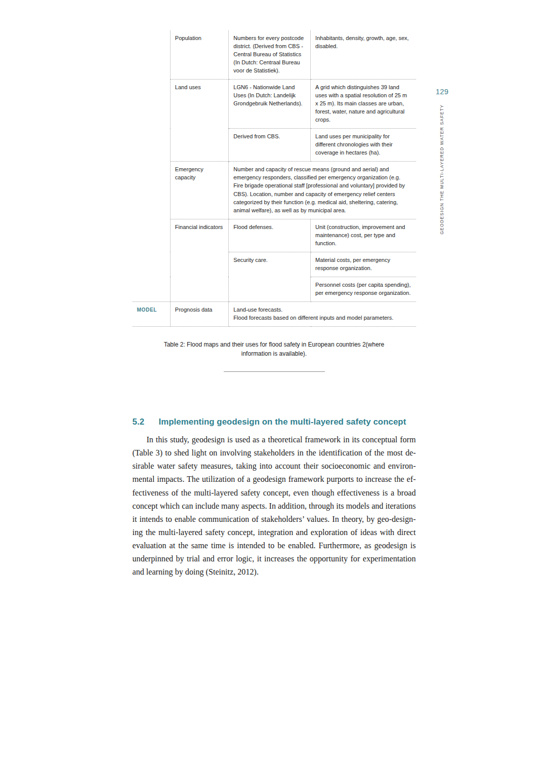129
Geodesign the Multi-Layered Water Safety
| | Population | Numbers for every postcode district. (Derived from CBS - Central Bureau of Statistics (In Dutch: Centraal Bureau voor de Statistiek). | Inhabitants, density, growth, age, sex, disabled. |
| Land uses | LGN6 - Nationwide Land Uses (In Dutch: Landelijk Grondgebruik Netherlands). | A grid which distinguishes 39 land uses with a spatial resolution of 25 m x 25 m). Its main classes are urban, forest, water, nature and agricultural crops. |
| Derived from CBS. | Land uses per municipality for different chronologies with their coverage in hectares (ha). |
| Emergency capacity | Number and capacity of rescue means (ground and aerial) and emergency responders, classified per emergency organization (e.g. Fire brigade operational staff [professional and voluntary] provided by CBS). Location, number and capacity of emergency relief centers categorized by their function (e.g. medical aid, sheltering, catering, animal welfare), as well as by municipal area. |
| Financial indicators | Flood defenses. | Unit (construction, improvement and maintenance) cost, per type and function. |
| Security care. | Material costs, per emergency response organization. |
| Personnel costs (per capita spending), per emergency response organization. |
| MODEL | Prognosis data | Land-use forecasts. Flood forecasts based on different inputs and model parameters. |
Table 2: Flood maps and their uses for flood safety in European countries 2(where information is available).
5.2 Implementing geodesign on the multi-layered safety concept
In this study, geodesign is used as a theoretical framework in its conceptual form (Table 3) to shed light on involving stakeholders in the identification of the most desirable water safety measures, taking into account their socioeconomic and environmental impacts. The utilization of a geodesign framework purports to increase the effectiveness of the multi-layered safety concept, even though effectiveness is a broad concept which can include many aspects. In addition, through its models and iterations it intends to enable communication of stakeholders’ values. In theory, by geo-designing the multi-layered safety concept, integration and exploration of ideas with direct evaluation at the same time is intended to be enabled. Furthermore, as geodesign is underpinned by trial and error logic, it increases the opportunity for experimentation and learning by doing (Steinitz, 2012).